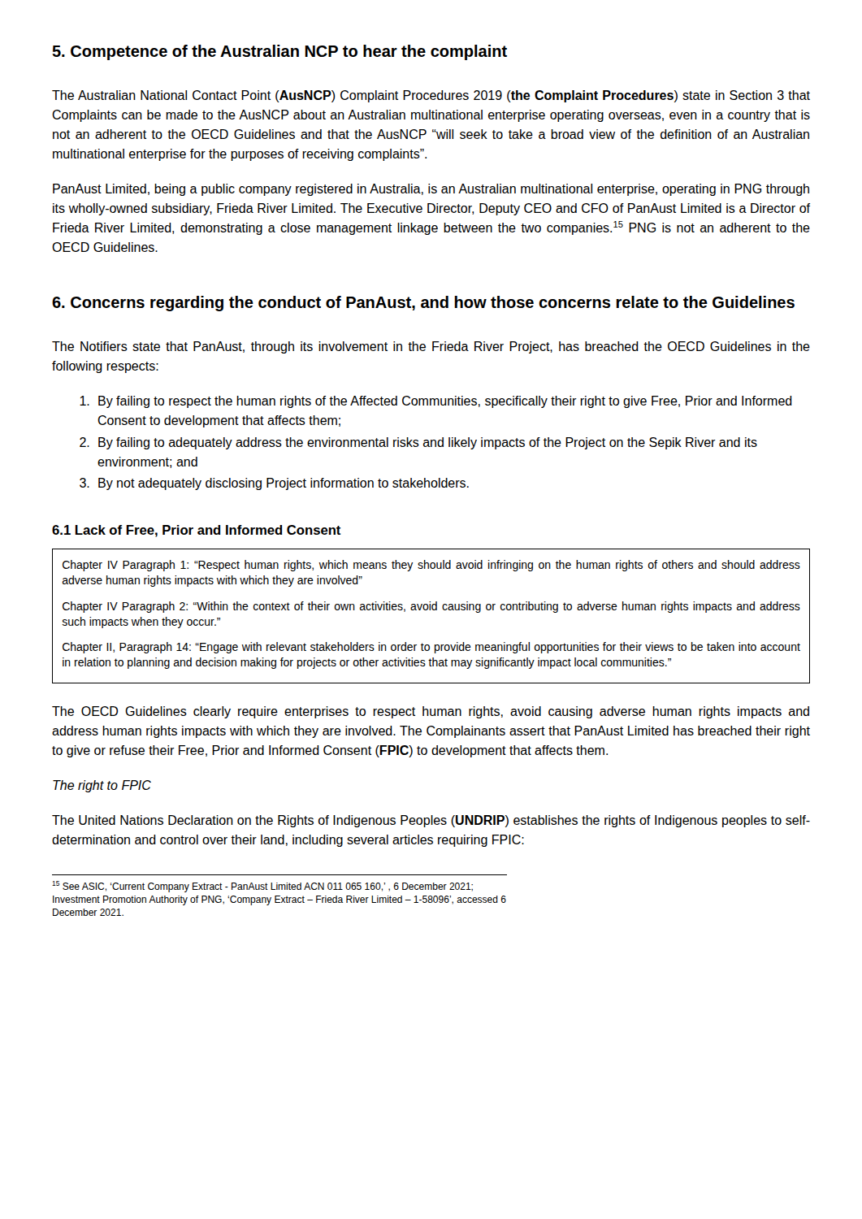5. Competence of the Australian NCP to hear the complaint
The Australian National Contact Point (AusNCP) Complaint Procedures 2019 (the Complaint Procedures) state in Section 3 that Complaints can be made to the AusNCP about an Australian multinational enterprise operating overseas, even in a country that is not an adherent to the OECD Guidelines and that the AusNCP “will seek to take a broad view of the definition of an Australian multinational enterprise for the purposes of receiving complaints”.
PanAust Limited, being a public company registered in Australia, is an Australian multinational enterprise, operating in PNG through its wholly-owned subsidiary, Frieda River Limited. The Executive Director, Deputy CEO and CFO of PanAust Limited is a Director of Frieda River Limited, demonstrating a close management linkage between the two companies.15 PNG is not an adherent to the OECD Guidelines.
6. Concerns regarding the conduct of PanAust, and how those concerns relate to the Guidelines
The Notifiers state that PanAust, through its involvement in the Frieda River Project, has breached the OECD Guidelines in the following respects:
By failing to respect the human rights of the Affected Communities, specifically their right to give Free, Prior and Informed Consent to development that affects them;
By failing to adequately address the environmental risks and likely impacts of the Project on the Sepik River and its environment; and
By not adequately disclosing Project information to stakeholders.
6.1 Lack of Free, Prior and Informed Consent
Chapter IV Paragraph 1: “Respect human rights, which means they should avoid infringing on the human rights of others and should address adverse human rights impacts with which they are involved”
Chapter IV Paragraph 2: “Within the context of their own activities, avoid causing or contributing to adverse human rights impacts and address such impacts when they occur.”
Chapter II, Paragraph 14: “Engage with relevant stakeholders in order to provide meaningful opportunities for their views to be taken into account in relation to planning and decision making for projects or other activities that may significantly impact local communities.”
The OECD Guidelines clearly require enterprises to respect human rights, avoid causing adverse human rights impacts and address human rights impacts with which they are involved. The Complainants assert that PanAust Limited has breached their right to give or refuse their Free, Prior and Informed Consent (FPIC) to development that affects them.
The right to FPIC
The United Nations Declaration on the Rights of Indigenous Peoples (UNDRIP) establishes the rights of Indigenous peoples to self-determination and control over their land, including several articles requiring FPIC:
15 See ASIC, ‘Current Company Extract - PanAust Limited ACN 011 065 160,’ , 6 December 2021; Investment Promotion Authority of PNG, ‘Company Extract – Frieda River Limited – 1-58096’, accessed 6 December 2021.